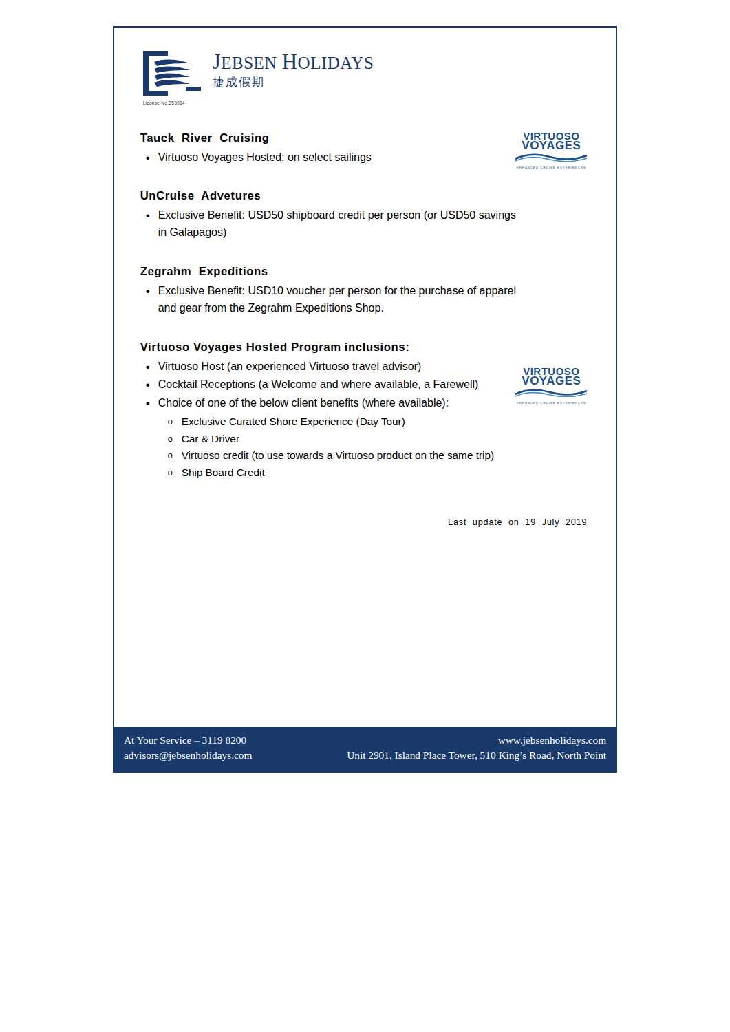JEBSEN HOLIDAYS
捷成假期
License No.353984
VIRTUOSO
VOYAGES
ENHANCED CRUISE EXPERIENCES
Tauck River Cruising
Virtuoso Voyages Hosted: on select sailings
UnCruise Advetures
Exclusive Benefit: USD50 shipboard credit per person (or USD50 savings in Galapagos)
Zegrahm Expeditions
Exclusive Benefit: USD10 voucher per person for the purchase of apparel and gear from the Zegrahm Expeditions Shop.
VIRTUOSO
VOYAGES
ENHANCED CRUISE EXPERIENCES
Virtuoso Voyages Hosted Program inclusions:
Virtuoso Host (an experienced Virtuoso travel advisor)
Cocktail Receptions (a Welcome and where available, a Farewell)
Choice of one of the below client benefits (where available):
Exclusive Curated Shore Experience (Day Tour)
Car & Driver
Virtuoso credit (to use towards a Virtuoso product on the same trip)
Ship Board Credit
Last update on 19 July 2019
At Your Service – 3119 8200
advisors@jebsenholidays.com
www.jebsenholidays.com
Unit 2901, Island Place Tower, 510 King’s Road, North Point